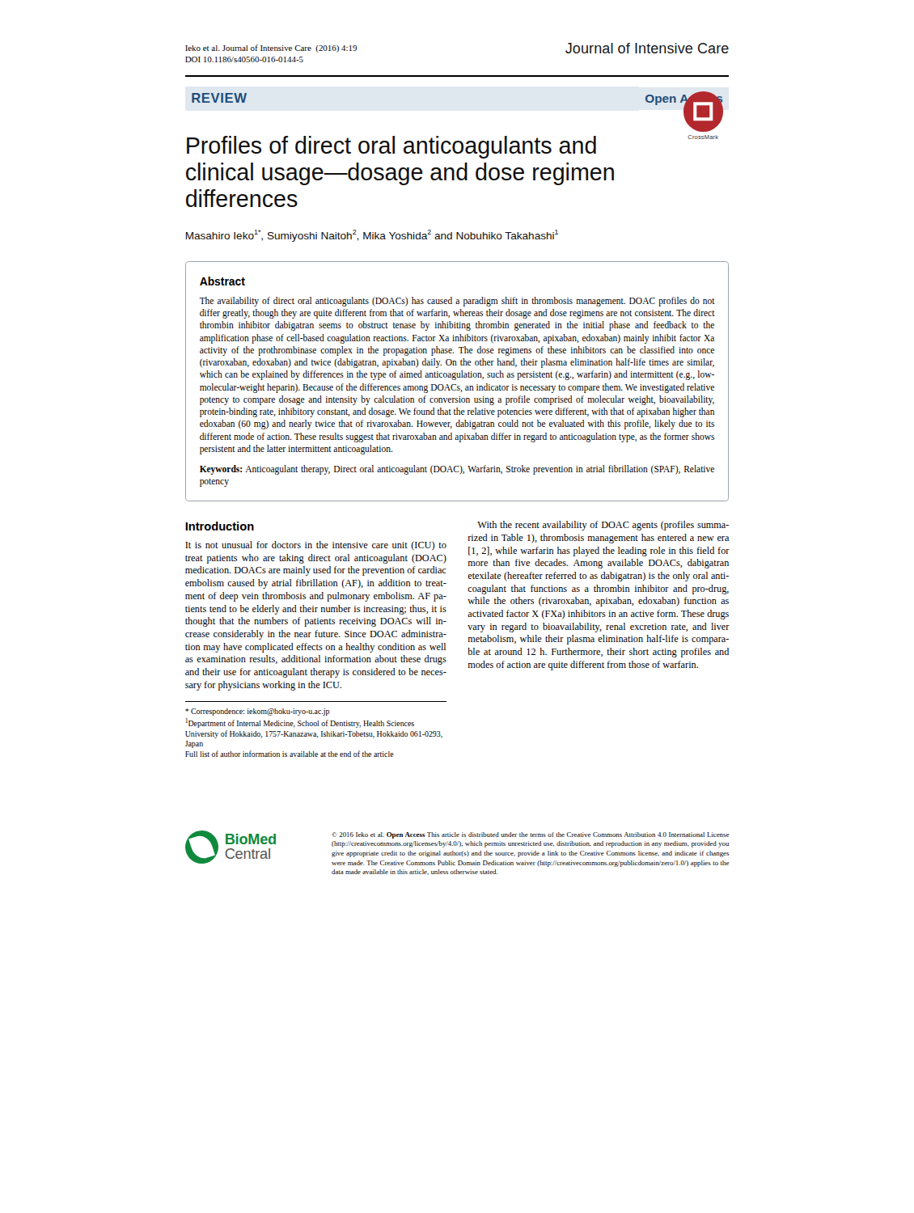Ieko et al. Journal of Intensive Care (2016) 4:19
DOI 10.1186/s40560-016-0144-5
Journal of Intensive Care
REVIEW
Open Access
CrossMark
Profiles of direct oral anticoagulants and clinical usage—dosage and dose regimen differences
Masahiro Ieko1*, Sumiyoshi Naitoh2, Mika Yoshida2 and Nobuhiko Takahashi1
Abstract
The availability of direct oral anticoagulants (DOACs) has caused a paradigm shift in thrombosis management. DOAC profiles do not differ greatly, though they are quite different from that of warfarin, whereas their dosage and dose regimens are not consistent. The direct thrombin inhibitor dabigatran seems to obstruct tenase by inhibiting thrombin generated in the initial phase and feedback to the amplification phase of cell-based coagulation reactions. Factor Xa inhibitors (rivaroxaban, apixaban, edoxaban) mainly inhibit factor Xa activity of the prothrombinase complex in the propagation phase. The dose regimens of these inhibitors can be classified into once (rivaroxaban, edoxaban) and twice (dabigatran, apixaban) daily. On the other hand, their plasma elimination half-life times are similar, which can be explained by differences in the type of aimed anticoagulation, such as persistent (e.g., warfarin) and intermittent (e.g., low-molecular-weight heparin). Because of the differences among DOACs, an indicator is necessary to compare them. We investigated relative potency to compare dosage and intensity by calculation of conversion using a profile comprised of molecular weight, bioavailability, protein-binding rate, inhibitory constant, and dosage. We found that the relative potencies were different, with that of apixaban higher than edoxaban (60 mg) and nearly twice that of rivaroxaban. However, dabigatran could not be evaluated with this profile, likely due to its different mode of action. These results suggest that rivaroxaban and apixaban differ in regard to anticoagulation type, as the former shows persistent and the latter intermittent anticoagulation.
Keywords: Anticoagulant therapy, Direct oral anticoagulant (DOAC), Warfarin, Stroke prevention in atrial fibrillation (SPAF), Relative potency
Introduction
It is not unusual for doctors in the intensive care unit (ICU) to treat patients who are taking direct oral anticoagulant (DOAC) medication. DOACs are mainly used for the prevention of cardiac embolism caused by atrial fibrillation (AF), in addition to treatment of deep vein thrombosis and pulmonary embolism. AF patients tend to be elderly and their number is increasing; thus, it is thought that the numbers of patients receiving DOACs will increase considerably in the near future. Since DOAC administration may have complicated effects on a healthy condition as well as examination results, additional information about these drugs and their use for anticoagulant therapy is considered to be necessary for physicians working in the ICU.
With the recent availability of DOAC agents (profiles summarized in Table 1), thrombosis management has entered a new era [1, 2], while warfarin has played the leading role in this field for more than five decades. Among available DOACs, dabigatran etexilate (hereafter referred to as dabigatran) is the only oral anticoagulant that functions as a thrombin inhibitor and pro-drug, while the others (rivaroxaban, apixaban, edoxaban) function as activated factor X (FXa) inhibitors in an active form. These drugs vary in regard to bioavailability, renal excretion rate, and liver metabolism, while their plasma elimination half-life is comparable at around 12 h. Furthermore, their short acting profiles and modes of action are quite different from those of warfarin.
* Correspondence: iekom@hoku-iryo-u.ac.jp
1Department of Internal Medicine, School of Dentistry, Health Sciences University of Hokkaido, 1757-Kanazawa, Ishikari-Tobetsu, Hokkaido 061-0293, Japan
Full list of author information is available at the end of the article
BioMed Central
© 2016 Ieko et al. Open Access This article is distributed under the terms of the Creative Commons Attribution 4.0 International License (http://creativecommons.org/licenses/by/4.0/), which permits unrestricted use, distribution, and reproduction in any medium, provided you give appropriate credit to the original author(s) and the source, provide a link to the Creative Commons license, and indicate if changes were made. The Creative Commons Public Domain Dedication waiver (http://creativecommons.org/publicdomain/zero/1.0/) applies to the data made available in this article, unless otherwise stated.